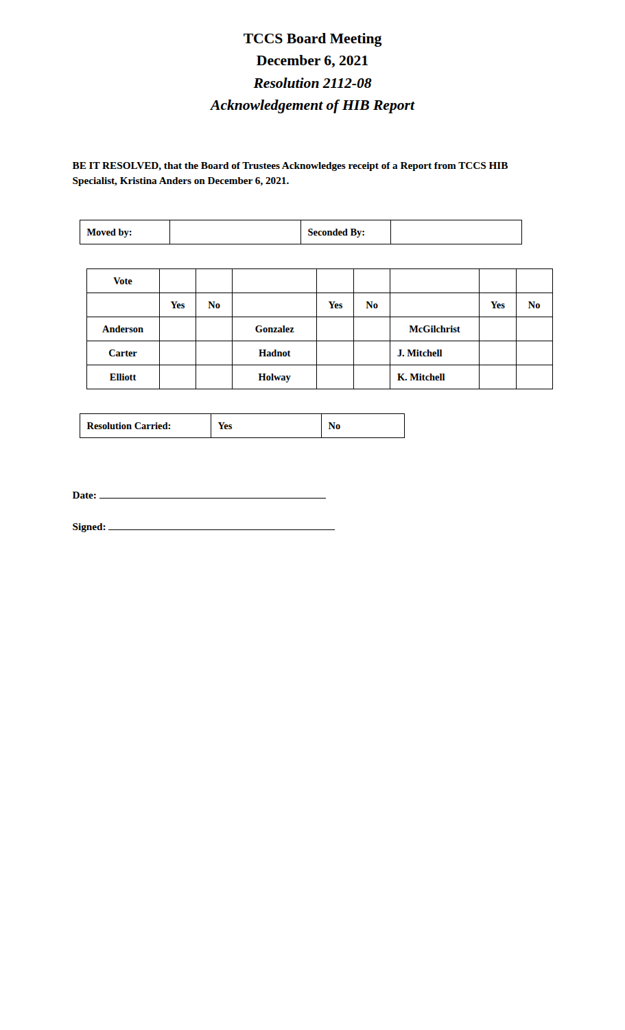TCCS Board Meeting
December 6, 2021
Resolution 2112-08
Acknowledgement of HIB Report
BE IT RESOLVED, that the Board of Trustees Acknowledges receipt of a Report from TCCS HIB Specialist, Kristina Anders on December 6, 2021.
| Moved by: | | Seconded By: | |
| Vote | | | | | | | | |
| | Yes | No | | Yes | No | | Yes | No |
| Anderson | | | Gonzalez | | | McGilchrist | | |
| Carter | | | Hadnot | | | J. Mitchell | | |
| Elliott | | | Holway | | | K. Mitchell | | |
| Resolution Carried: | Yes | No |
Date:
Signed: